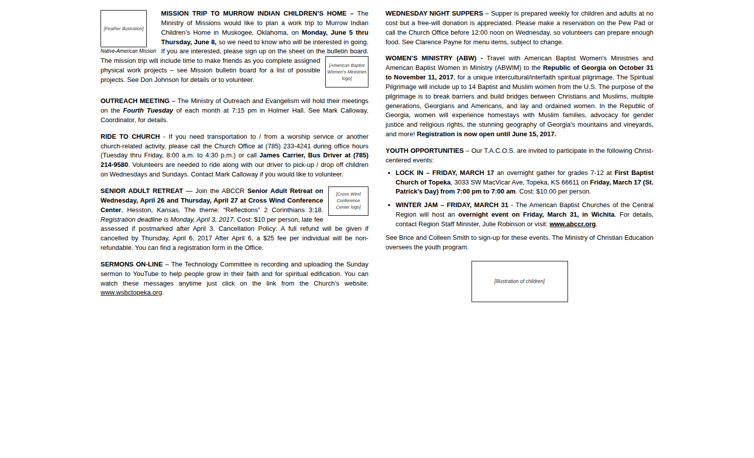[Feather illustration]
Native-American Mission
MISSION TRIP TO MURROW INDIAN CHILDREN’S HOME – The Ministry of Missions would like to plan a work trip to Murrow Indian Children’s Home in Muskogee, Oklahoma, on Monday, June 5 thru Thursday, June 8, so we need to know who will be interested in going. If you are interested, please sign up on the sheet on the bulletin board. The [American Baptist Women’s Ministries logo] mission trip will include time to make friends as you complete assigned physical work projects – see Mission bulletin board for a list of possible projects. See Don Johnson for details or to volunteer.
OUTREACH MEETING – The Ministry of Outreach and Evangelism will hold their meetings on the Fourth Tuesday of each month at 7:15 pm in Holmer Hall. See Mark Calloway, Coordinator, for details.
RIDE TO CHURCH - If you need transportation to / from a worship service or another church-related activity, please call the Church Office at (785) 233-4241 during office hours (Tuesday thru Friday, 8:00 a.m. to 4:30 p.m.) or call James Carrier, Bus Driver at (785) 214-9580. Volunteers are needed to ride along with our driver to pick-up / drop off children on Wednesdays and Sundays. Contact Mark Calloway if you would like to volunteer.
[Cross Wind Conference Center logo] SENIOR ADULT RETREAT — Join the ABCCR Senior Adult Retreat on Wednesday, April 26 and Thursday, April 27 at Cross Wind Conference Center, Hesston, Kansas. The theme: “Reflections” 2 Corinthians 3:18. Registration deadline is Monday, April 3, 2017. Cost: $10 per person, late fee assessed if postmarked after April 3. Cancellation Policy: A full refund will be given if cancelled by Thursday, April 6, 2017 After April 6, a $25 fee per individual will be non-refundable. You can find a registration form in the Office.
SERMONS ON-LINE – The Technology Committee is recording and uploading the Sunday sermon to YouTube to help people grow in their faith and for spiritual edification. You can watch these messages anytime just click on the link from the Church’s website: www.wsbctopeka.org.
WEDNESDAY NIGHT SUPPERS – Supper is prepared weekly for children and adults at no cost but a free-will donation is appreciated. Please make a reservation on the Pew Pad or call the Church Office before 12:00 noon on Wednesday, so volunteers can prepare enough food. See Clarence Payne for menu items, subject to change.
WOMEN’S MINISTRY (ABW) - Travel with American Baptist Women's Ministries and American Baptist Women in Ministry (ABWIM) to the Republic of Georgia on October 31 to November 11, 2017, for a unique intercultural/interfaith spiritual pilgrimage. The Spiritual Pilgrimage will include up to 14 Baptist and Muslim women from the U.S. The purpose of the pilgrimage is to break barriers and build bridges between Christians and Muslims, multiple generations, Georgians and Americans, and lay and ordained women. In the Republic of Georgia, women will experience homestays with Muslim families, advocacy for gender justice and religious rights, the stunning geography of Georgia's mountains and vineyards, and more! Registration is now open until June 15, 2017.
YOUTH OPPORTUNITIES – Our T.A.C.O.S. are invited to participate in the following Christ-centered events:
LOCK IN – FRIDAY, MARCH 17 an overnight gather for grades 7-12 at First Baptist Church of Topeka, 3033 SW MacVicar Ave, Topeka, KS 66611 on Friday, March 17 (St. Patrick’s Day) from 7:00 pm to 7:00 am. Cost: $10.00 per person.
WINTER JAM – FRIDAY, MARCH 31 - The American Baptist Churches of the Central Region will host an overnight event on Friday, March 31, in Wichita. For details, contact Region Staff Minister, Julie Robinson or visit: www.abccr.org.
See Brice and Colleen Smith to sign-up for these events. The Ministry of Christian Education oversees the youth program.
[Illustration of children]